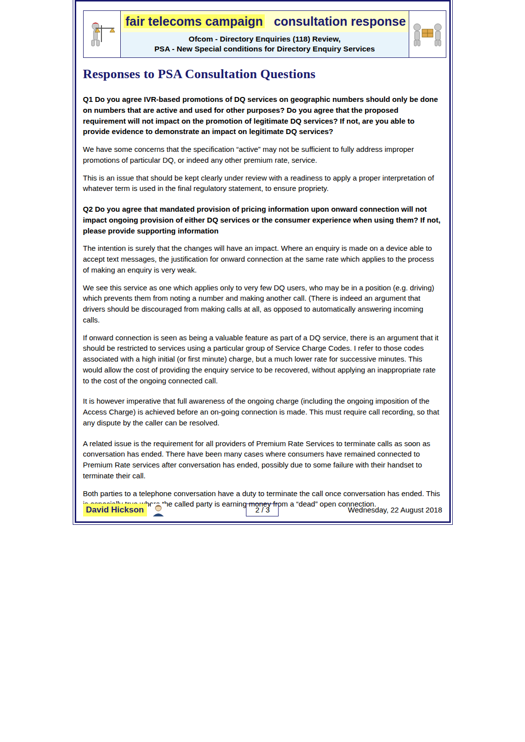fair telecoms campaign consultation response
Ofcom - Directory Enquiries (118) Review,
PSA - New Special conditions for Directory Enquiry Services
Responses to PSA Consultation Questions
Q1 Do you agree IVR-based promotions of DQ services on geographic numbers should only be done on numbers that are active and used for other purposes? Do you agree that the proposed requirement will not impact on the promotion of legitimate DQ services? If not, are you able to provide evidence to demonstrate an impact on legitimate DQ services?
We have some concerns that the specification “active” may not be sufficient to fully address improper promotions of particular DQ, or indeed any other premium rate, service.
This is an issue that should be kept clearly under review with a readiness to apply a proper interpretation of whatever term is used in the final regulatory statement, to ensure propriety.
Q2 Do you agree that mandated provision of pricing information upon onward connection will not impact ongoing provision of either DQ services or the consumer experience when using them? If not, please provide supporting information
The intention is surely that the changes will have an impact. Where an enquiry is made on a device able to accept text messages, the justification for onward connection at the same rate which applies to the process of making an enquiry is very weak.
We see this service as one which applies only to very few DQ users, who may be in a position (e.g. driving) which prevents them from noting a number and making another call. (There is indeed an argument that drivers should be discouraged from making calls at all, as opposed to automatically answering incoming calls.
If onward connection is seen as being a valuable feature as part of a DQ service, there is an argument that it should be restricted to services using a particular group of Service Charge Codes. I refer to those codes associated with a high initial (or first minute) charge, but a much lower rate for successive minutes. This would allow the cost of providing the enquiry service to be recovered, without applying an inappropriate rate to the cost of the ongoing connected call.
It is however imperative that full awareness of the ongoing charge (including the ongoing imposition of the Access Charge) is achieved before an on-going connection is made. This must require call recording, so that any dispute by the caller can be resolved.
A related issue is the requirement for all providers of Premium Rate Services to terminate calls as soon as conversation has ended. There have been many cases where consumers have remained connected to Premium Rate services after conversation has ended, possibly due to some failure with their handset to terminate their call.
Both parties to a telephone conversation have a duty to terminate the call once conversation has ended. This is especially true where the called party is earning money from a “dead” open connection.
David Hickson
2 / 3
Wednesday, 22 August 2018